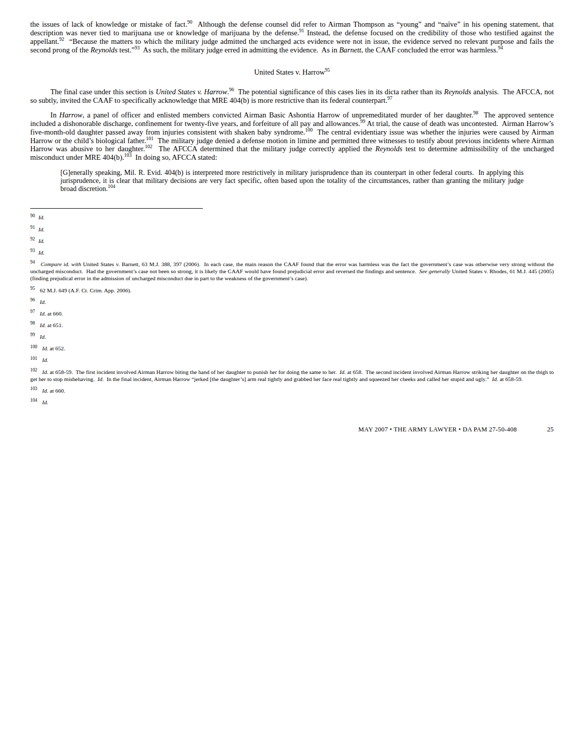the issues of lack of knowledge or mistake of fact.90 Although the defense counsel did refer to Airman Thompson as “young” and “naïve” in his opening statement, that description was never tied to marijuana use or knowledge of marijuana by the defense.91 Instead, the defense focused on the credibility of those who testified against the appellant.92 “Because the matters to which the military judge admitted the uncharged acts evidence were not in issue, the evidence served no relevant purpose and fails the second prong of the Reynolds test.”93 As such, the military judge erred in admitting the evidence. As in Barnett, the CAAF concluded the error was harmless.94
United States v. Harrow95
The final case under this section is United States v. Harrow.96 The potential significance of this cases lies in its dicta rather than its Reynolds analysis. The AFCCA, not so subtly, invited the CAAF to specifically acknowledge that MRE 404(b) is more restrictive than its federal counterpart.97
In Harrow, a panel of officer and enlisted members convicted Airman Basic Ashontia Harrow of unpremeditated murder of her daughter.98 The approved sentence included a dishonorable discharge, confinement for twenty-five years, and forfeiture of all pay and allowances.99 At trial, the cause of death was uncontested. Airman Harrow’s five-month-old daughter passed away from injuries consistent with shaken baby syndrome.100 The central evidentiary issue was whether the injuries were caused by Airman Harrow or the child’s biological father.101 The military judge denied a defense motion in limine and permitted three witnesses to testify about previous incidents where Airman Harrow was abusive to her daughter.102 The AFCCA determined that the military judge correctly applied the Reynolds test to determine admissibility of the uncharged misconduct under MRE 404(b).103 In doing so, AFCCA stated:
[G]enerally speaking, Mil. R. Evid. 404(b) is interpreted more restrictively in military jurisprudence than its counterpart in other federal courts. In applying this jurisprudence, it is clear that military decisions are very fact specific, often based upon the totality of the circumstances, rather than granting the military judge broad discretion.104
90 Id.
91 Id.
92 Id.
93 Id.
94 Compare id. with United States v. Barnett, 63 M.J. 388, 397 (2006). In each case, the main reason the CAAF found that the error was harmless was the fact the government’s case was otherwise very strong without the uncharged misconduct. Had the government’s case not been so strong, it is likely the CAAF would have found prejudicial error and reversed the findings and sentence. See generally United States v. Rhodes, 61 M.J. 445 (2005) (finding prejudical error in the admission of uncharged misconduct due in part to the weakness of the government’s case).
95 62 M.J. 649 (A.F. Ct. Crim. App. 2006).
96 Id.
97 Id. at 660.
98 Id. at 651.
99 Id.
100 Id. at 652.
101 Id.
102 Id. at 658-59. The first incident involved Airman Harrow biting the hand of her daughter to punish her for doing the same to her. Id. at 658. The second incident involved Airman Harrow striking her daughter on the thigh to get her to stop misbehaving. Id. In the final incident, Airman Harrow “jerked [the daughter’s] arm real tightly and grabbed her face real tightly and squeezed her cheeks and called her stupid and ugly.” Id. at 658-59.
103 Id. at 660.
104 Id.
MAY 2007 • THE ARMY LAWYER • DA PAM 27-50-40825